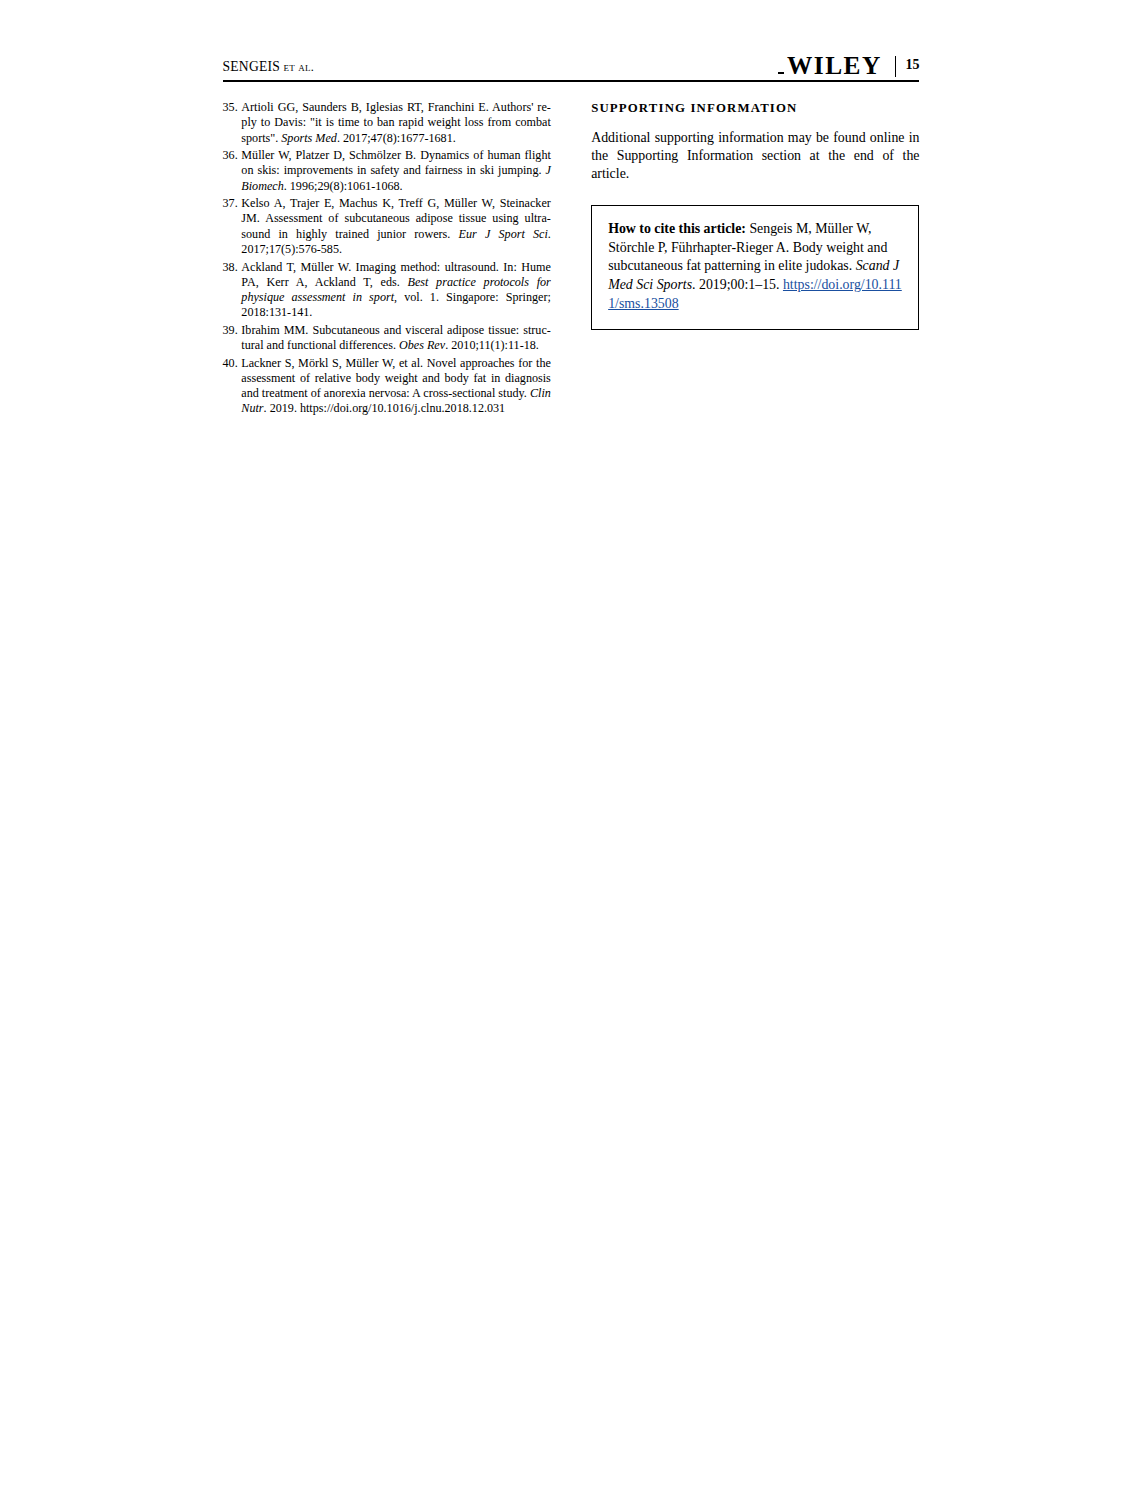SENGEIS et al.
WILEY
15
35. Artioli GG, Saunders B, Iglesias RT, Franchini E. Authors' reply to Davis: "it is time to ban rapid weight loss from combat sports". Sports Med. 2017;47(8):1677-1681.
36. Müller W, Platzer D, Schmölzer B. Dynamics of human flight on skis: improvements in safety and fairness in ski jumping. J Biomech. 1996;29(8):1061-1068.
37. Kelso A, Trajer E, Machus K, Treff G, Müller W, Steinacker JM. Assessment of subcutaneous adipose tissue using ultrasound in highly trained junior rowers. Eur J Sport Sci. 2017;17(5):576-585.
38. Ackland T, Müller W. Imaging method: ultrasound. In: Hume PA, Kerr A, Ackland T, eds. Best practice protocols for physique assessment in sport, vol. 1. Singapore: Springer; 2018:131-141.
39. Ibrahim MM. Subcutaneous and visceral adipose tissue: structural and functional differences. Obes Rev. 2010;11(1):11-18.
40. Lackner S, Mörkl S, Müller W, et al. Novel approaches for the assessment of relative body weight and body fat in diagnosis and treatment of anorexia nervosa: A cross-sectional study. Clin Nutr. 2019. https://doi.org/10.1016/j.clnu.2018.12.031
Supporting Information
Additional supporting information may be found online in the Supporting Information section at the end of the article.
How to cite this article: Sengeis M, Müller W, Störchle P, Führhapter-Rieger A. Body weight and subcutaneous fat patterning in elite judokas. Scand J Med Sci Sports. 2019;00:1–15. https://doi.org/10.1111/sms.13508